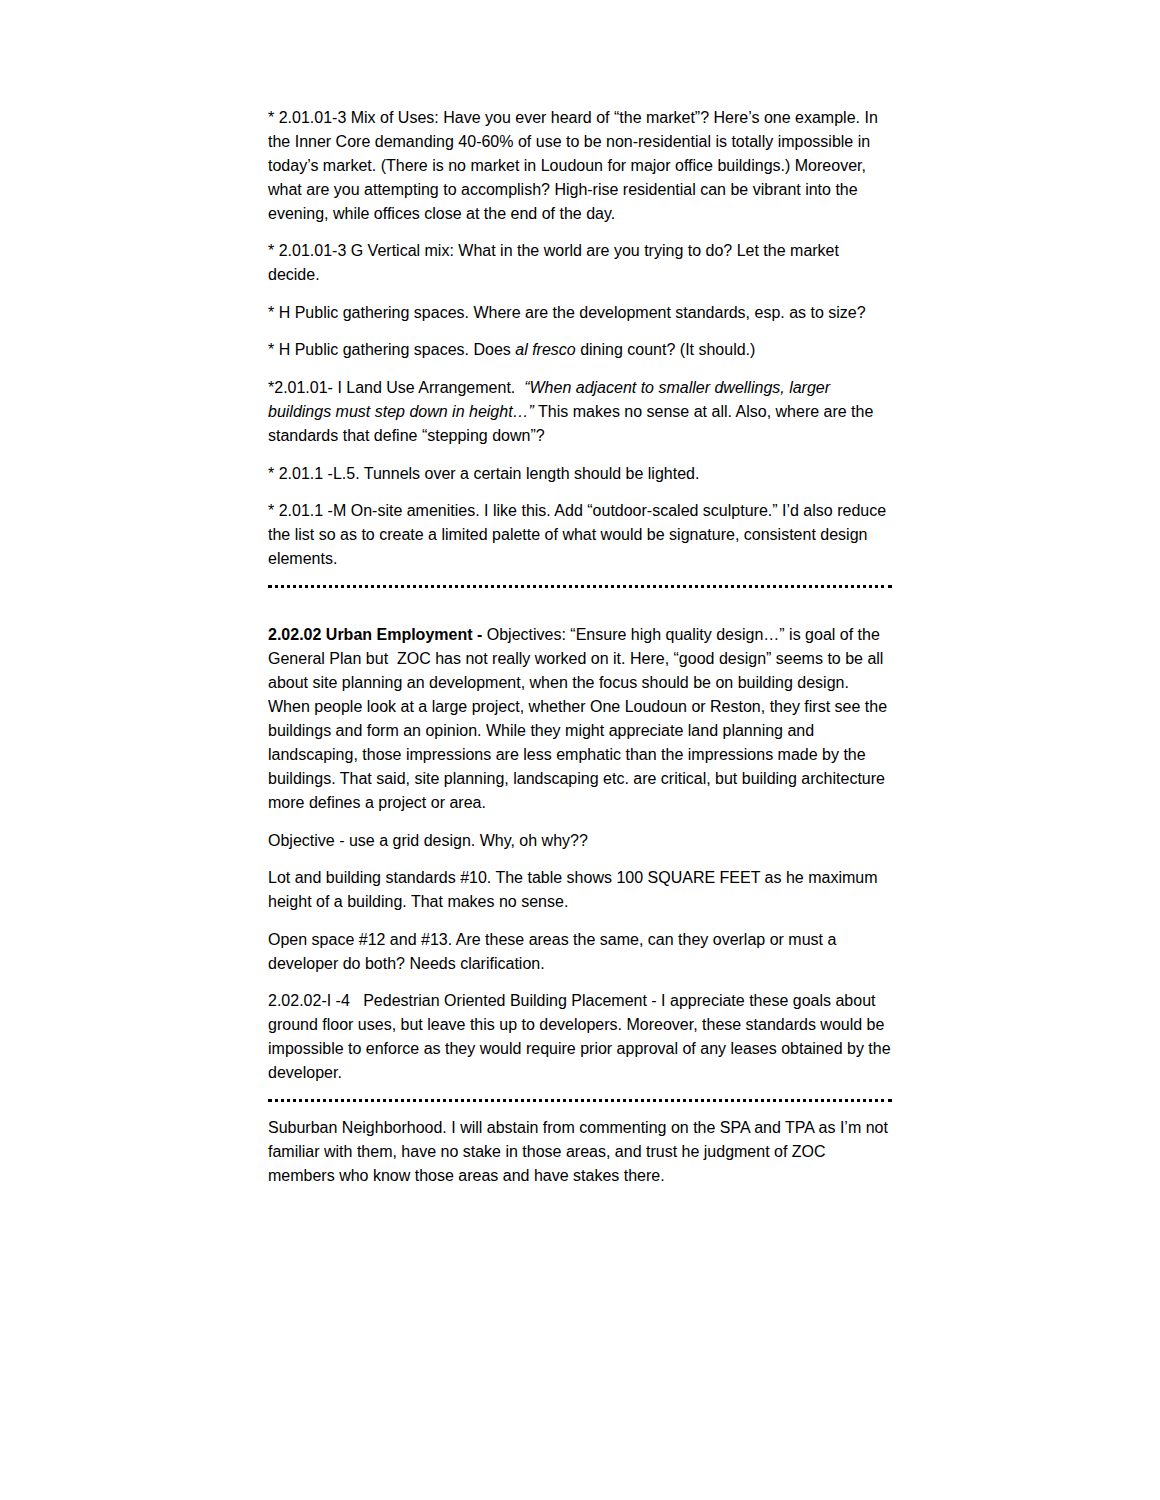* 2.01.01-3 Mix of Uses: Have you ever heard of “the market”? Here’s one example. In the Inner Core demanding 40-60% of use to be non-residential is totally impossible in today’s market. (There is no market in Loudoun for major office buildings.) Moreover, what are you attempting to accomplish? High-rise residential can be vibrant into the evening, while offices close at the end of the day.
* 2.01.01-3 G Vertical mix: What in the world are you trying to do? Let the market decide.
* H Public gathering spaces. Where are the development standards, esp. as to size?
* H Public gathering spaces. Does al fresco dining count? (It should.)
*2.01.01- I Land Use Arrangement. “When adjacent to smaller dwellings, larger buildings must step down in height…” This makes no sense at all. Also, where are the standards that define “stepping down”?
* 2.01.1 -L.5. Tunnels over a certain length should be lighted.
* 2.01.1 -M On-site amenities. I like this. Add “outdoor-scaled sculpture.” I’d also reduce the list so as to create a limited palette of what would be signature, consistent design elements.
2.02.02 Urban Employment - Objectives: “Ensure high quality design…” is goal of the General Plan but ZOC has not really worked on it. Here, “good design” seems to be all about site planning an development, when the focus should be on building design. When people look at a large project, whether One Loudoun or Reston, they first see the buildings and form an opinion. While they might appreciate land planning and landscaping, those impressions are less emphatic than the impressions made by the buildings. That said, site planning, landscaping etc. are critical, but building architecture more defines a project or area.
Objective - use a grid design. Why, oh why??
Lot and building standards #10. The table shows 100 SQUARE FEET as he maximum height of a building. That makes no sense.
Open space #12 and #13. Are these areas the same, can they overlap or must a developer do both? Needs clarification.
2.02.02-I -4 Pedestrian Oriented Building Placement - I appreciate these goals about ground floor uses, but leave this up to developers. Moreover, these standards would be impossible to enforce as they would require prior approval of any leases obtained by the developer.
Suburban Neighborhood. I will abstain from commenting on the SPA and TPA as I’m not familiar with them, have no stake in those areas, and trust he judgment of ZOC members who know those areas and have stakes there.